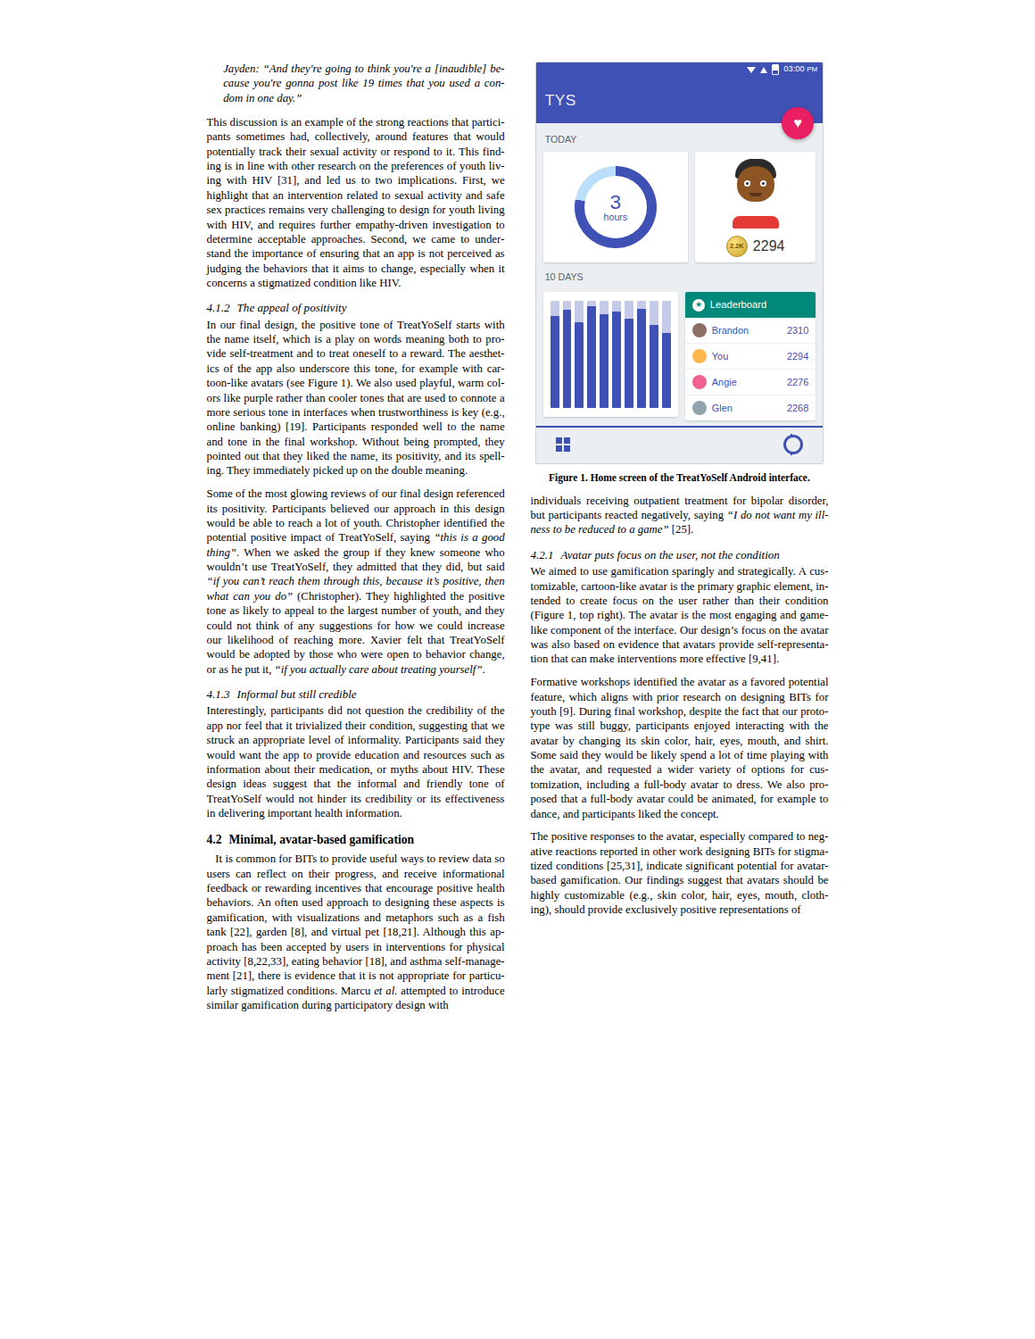Jayden: “And they're going to think you're a [inaudible] because you're gonna post like 19 times that you used a condom in one day.”
This discussion is an example of the strong reactions that participants sometimes had, collectively, around features that would potentially track their sexual activity or respond to it. This finding is in line with other research on the preferences of youth living with HIV [31], and led us to two implications. First, we highlight that an intervention related to sexual activity and safe sex practices remains very challenging to design for youth living with HIV, and requires further empathy-driven investigation to determine acceptable approaches. Second, we came to understand the importance of ensuring that an app is not perceived as judging the behaviors that it aims to change, especially when it concerns a stigmatized condition like HIV.
4.1.2 The appeal of positivity
In our final design, the positive tone of TreatYoSelf starts with the name itself, which is a play on words meaning both to provide self-treatment and to treat oneself to a reward. The aesthetics of the app also underscore this tone, for example with cartoon-like avatars (see Figure 1). We also used playful, warm colors like purple rather than cooler tones that are used to connote a more serious tone in interfaces when trustworthiness is key (e.g., online banking) [19]. Participants responded well to the name and tone in the final workshop. Without being prompted, they pointed out that they liked the name, its positivity, and its spelling. They immediately picked up on the double meaning.
Some of the most glowing reviews of our final design referenced its positivity. Participants believed our approach in this design would be able to reach a lot of youth. Christopher identified the potential positive impact of TreatYoSelf, saying “this is a good thing”. When we asked the group if they knew someone who wouldn’t use TreatYoSelf, they admitted that they did, but said “if you can’t reach them through this, because it’s positive, then what can you do” (Christopher). They highlighted the positive tone as likely to appeal to the largest number of youth, and they could not think of any suggestions for how we could increase our likelihood of reaching more. Xavier felt that TreatYoSelf would be adopted by those who were open to behavior change, or as he put it, “if you actually care about treating yourself”.
4.1.3 Informal but still credible
Interestingly, participants did not question the credibility of the app nor feel that it trivialized their condition, suggesting that we struck an appropriate level of informality. Participants said they would want the app to provide education and resources such as information about their medication, or myths about HIV. These design ideas suggest that the informal and friendly tone of TreatYoSelf would not hinder its credibility or its effectiveness in delivering important health information.
4.2 Minimal, avatar-based gamification
It is common for BITs to provide useful ways to review data so users can reflect on their progress, and receive informational feedback or rewarding incentives that encourage positive health behaviors. An often used approach to designing these aspects is gamification, with visualizations and metaphors such as a fish tank [22], garden [8], and virtual pet [18,21]. Although this approach has been accepted by users in interventions for physical activity [8,22,33], eating behavior [18], and asthma self-management [21], there is evidence that it is not appropriate for particularly stigmatized conditions. Marcu et al. attempted to introduce similar gamification during participatory design with
03:00 PM
TYS ♥
TODAY
3
hours
2.2K
2294
10 DAYS
★ Leaderboard
Brandon 2310
You 2294
Angie 2276
Glen 2268
Figure 1. Home screen of the TreatYoSelf Android interface.
individuals receiving outpatient treatment for bipolar disorder, but participants reacted negatively, saying “I do not want my illness to be reduced to a game” [25].
4.2.1 Avatar puts focus on the user, not the condition
We aimed to use gamification sparingly and strategically. A customizable, cartoon-like avatar is the primary graphic element, intended to create focus on the user rather than their condition (Figure 1, top right). The avatar is the most engaging and game-like component of the interface. Our design’s focus on the avatar was also based on evidence that avatars provide self-representation that can make interventions more effective [9,41].
Formative workshops identified the avatar as a favored potential feature, which aligns with prior research on designing BITs for youth [9]. During final workshop, despite the fact that our prototype was still buggy, participants enjoyed interacting with the avatar by changing its skin color, hair, eyes, mouth, and shirt. Some said they would be likely spend a lot of time playing with the avatar, and requested a wider variety of options for customization, including a full-body avatar to dress. We also proposed that a full-body avatar could be animated, for example to dance, and participants liked the concept.
The positive responses to the avatar, especially compared to negative reactions reported in other work designing BITs for stigmatized conditions [25,31], indicate significant potential for avatar-based gamification. Our findings suggest that avatars should be highly customizable (e.g., skin color, hair, eyes, mouth, clothing), should provide exclusively positive representations of